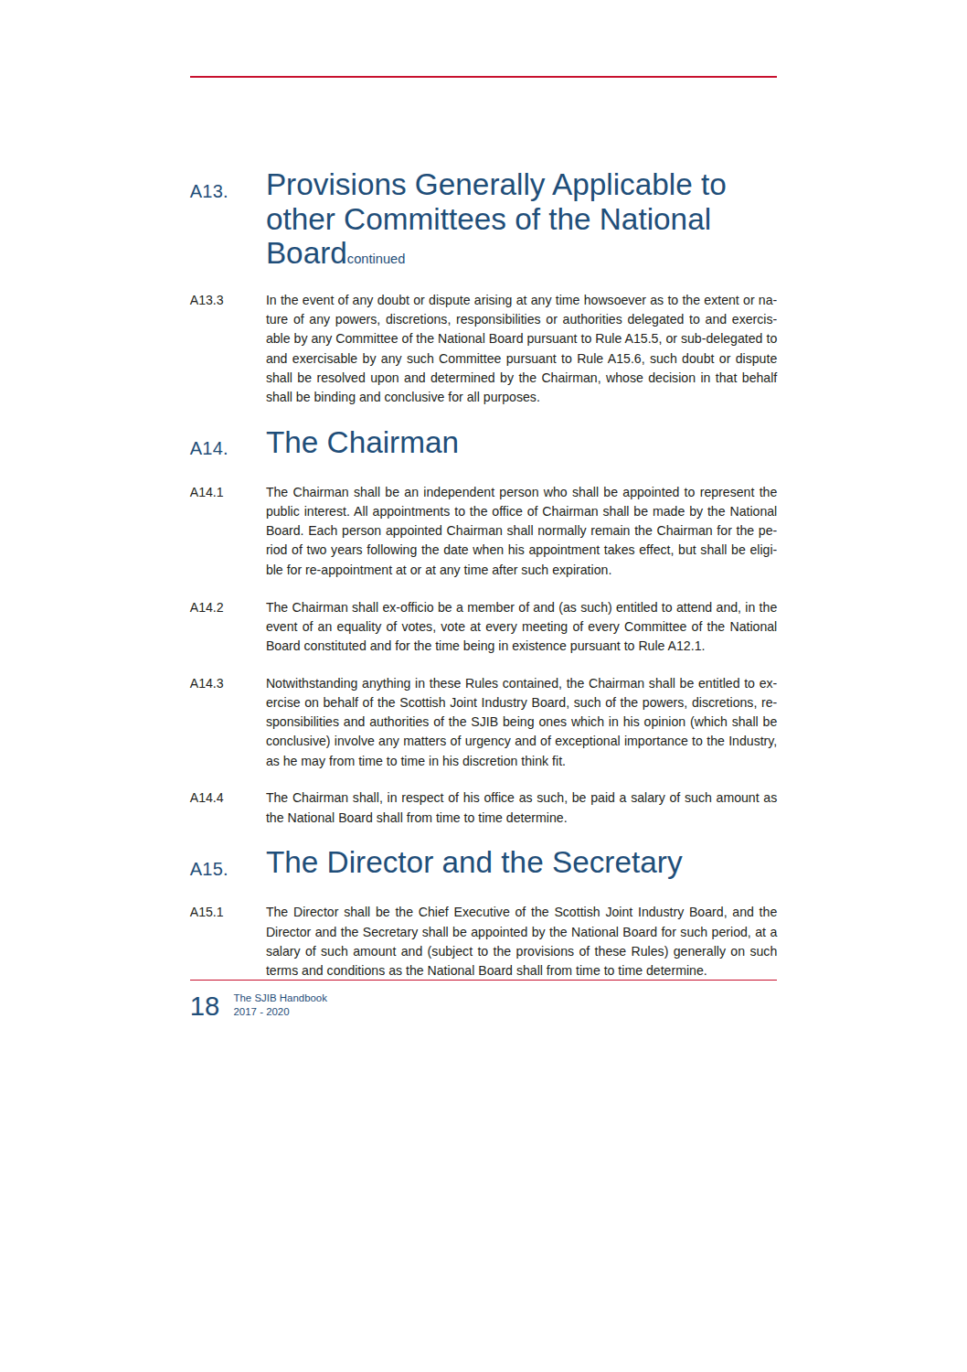A13.
Provisions Generally Applicable to other Committees of the National Boardcontinued
A13.3
In the event of any doubt or dispute arising at any time howsoever as to the extent or nature of any powers, discretions, responsibilities or authorities delegated to and exercisable by any Committee of the National Board pursuant to Rule A15.5, or sub-delegated to and exercisable by any such Committee pursuant to Rule A15.6, such doubt or dispute shall be resolved upon and determined by the Chairman, whose decision in that behalf shall be binding and conclusive for all purposes.
A14.
The Chairman
A14.1
The Chairman shall be an independent person who shall be appointed to represent the public interest. All appointments to the office of Chairman shall be made by the National Board. Each person appointed Chairman shall normally remain the Chairman for the period of two years following the date when his appointment takes effect, but shall be eligible for re-appointment at or at any time after such expiration.
A14.2
The Chairman shall ex-officio be a member of and (as such) entitled to attend and, in the event of an equality of votes, vote at every meeting of every Committee of the National Board constituted and for the time being in existence pursuant to Rule A12.1.
A14.3
Notwithstanding anything in these Rules contained, the Chairman shall be entitled to exercise on behalf of the Scottish Joint Industry Board, such of the powers, discretions, responsibilities and authorities of the SJIB being ones which in his opinion (which shall be conclusive) involve any matters of urgency and of exceptional importance to the Industry, as he may from time to time in his discretion think fit.
A14.4
The Chairman shall, in respect of his office as such, be paid a salary of such amount as the National Board shall from time to time determine.
A15.
The Director and the Secretary
A15.1
The Director shall be the Chief Executive of the Scottish Joint Industry Board, and the Director and the Secretary shall be appointed by the National Board for such period, at a salary of such amount and (subject to the provisions of these Rules) generally on such terms and conditions as the National Board shall from time to time determine.
18
The SJIB Handbook
2017 - 2020